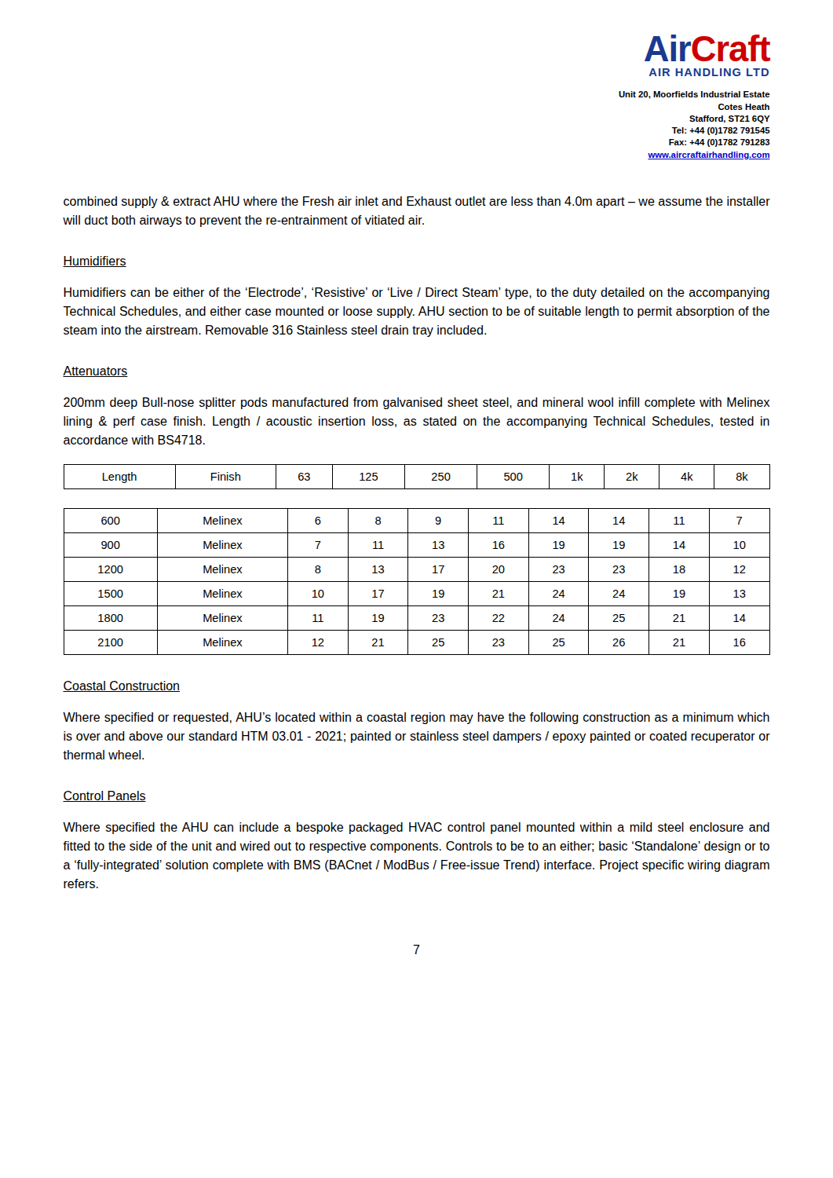Air Craft
AIR HANDLING LTD
Unit 20, Moorfields Industrial Estate
Cotes Heath
Stafford, ST21 6QY
Tel: +44 (0)1782 791545
Fax: +44 (0)1782 791283
www.aircraftairhandling.com
combined supply & extract AHU where the Fresh air inlet and Exhaust outlet are less than 4.0m apart – we assume the installer will duct both airways to prevent the re-entrainment of vitiated air.
Humidifiers
Humidifiers can be either of the ‘Electrode’, ‘Resistive’ or ‘Live / Direct Steam’ type, to the duty detailed on the accompanying Technical Schedules, and either case mounted or loose supply. AHU section to be of suitable length to permit absorption of the steam into the airstream. Removable 316 Stainless steel drain tray included.
Attenuators
200mm deep Bull-nose splitter pods manufactured from galvanised sheet steel, and mineral wool infill complete with Melinex lining & perf case finish. Length / acoustic insertion loss, as stated on the accompanying Technical Schedules, tested in accordance with BS4718.
| Length | Finish | 63 | 125 | 250 | 500 | 1k | 2k | 4k | 8k |
| 600 | Melinex | 6 | 8 | 9 | 11 | 14 | 14 | 11 | 7 |
| 900 | Melinex | 7 | 11 | 13 | 16 | 19 | 19 | 14 | 10 |
| 1200 | Melinex | 8 | 13 | 17 | 20 | 23 | 23 | 18 | 12 |
| 1500 | Melinex | 10 | 17 | 19 | 21 | 24 | 24 | 19 | 13 |
| 1800 | Melinex | 11 | 19 | 23 | 22 | 24 | 25 | 21 | 14 |
| 2100 | Melinex | 12 | 21 | 25 | 23 | 25 | 26 | 21 | 16 |
Coastal Construction
Where specified or requested, AHU’s located within a coastal region may have the following construction as a minimum which is over and above our standard HTM 03.01 - 2021; painted or stainless steel dampers / epoxy painted or coated recuperator or thermal wheel.
Control Panels
Where specified the AHU can include a bespoke packaged HVAC control panel mounted within a mild steel enclosure and fitted to the side of the unit and wired out to respective components. Controls to be to an either; basic ‘Standalone’ design or to a ‘fully-integrated’ solution complete with BMS (BACnet / ModBus / Free-issue Trend) interface. Project specific wiring diagram refers.
7